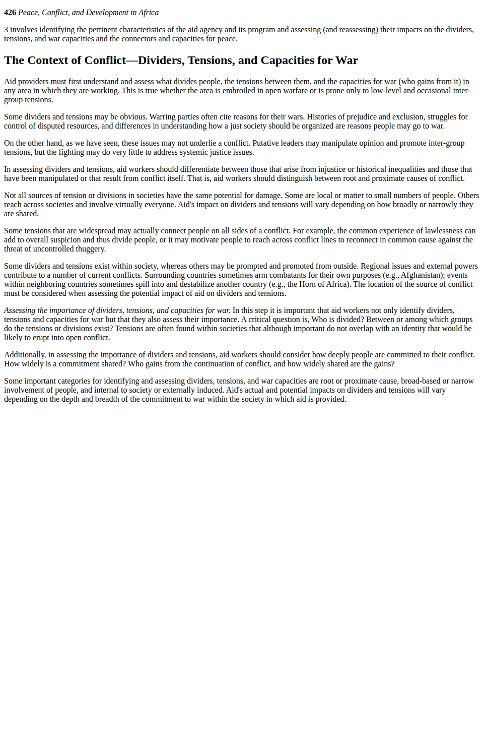426 Peace, Conflict, and Development in Africa
3 involves identifying the pertinent characteristics of the aid agency and its program and assessing (and reassessing) their impacts on the dividers, tensions, and war capacities and the connectors and capacities for peace.
The Context of Conflict—Dividers, Tensions, and Capacities for War
Aid providers must first understand and assess what divides people, the tensions between them, and the capacities for war (who gains from it) in any area in which they are working. This is true whether the area is embroiled in open warfare or is prone only to low-level and occasional inter-group tensions.
Some dividers and tensions may be obvious. Warring parties often cite reasons for their wars. Histories of prejudice and exclusion, struggles for control of disputed resources, and differences in understanding how a just society should be organized are reasons people may go to war.
On the other hand, as we have seen, these issues may not underlie a conflict. Putative leaders may manipulate opinion and promote inter-group tensions, but the fighting may do very little to address systemic justice issues.
In assessing dividers and tensions, aid workers should differentiate between those that arise from injustice or historical inequalities and those that have been manipulated or that result from conflict itself. That is, aid workers should distinguish between root and proximate causes of conflict.
Not all sources of tension or divisions in societies have the same potential for damage. Some are local or matter to small numbers of people. Others reach across societies and involve virtually everyone. Aid's impact on dividers and tensions will vary depending on how broadly or narrowly they are shared.
Some tensions that are widespread may actually connect people on all sides of a conflict. For example, the common experience of lawlessness can add to overall suspicion and thus divide people, or it may motivate people to reach across conflict lines to reconnect in common cause against the threat of uncontrolled thuggery.
Some dividers and tensions exist within society, whereas others may be prompted and promoted from outside. Regional issues and external powers contribute to a number of current conflicts. Surrounding countries sometimes arm combatants for their own purposes (e.g., Afghanistan); events within neighboring countries sometimes spill into and destabilize another country (e.g., the Horn of Africa). The location of the source of conflict must be considered when assessing the potential impact of aid on dividers and tensions.
Assessing the importance of dividers, tensions, and capacities for war. In this step it is important that aid workers not only identify dividers, tensions and capacities for war but that they also assess their importance. A critical question is, Who is divided? Between or among which groups do the tensions or divisions exist? Tensions are often found within societies that although important do not overlap with an identity that would be likely to erupt into open conflict.
Additionally, in assessing the importance of dividers and tensions, aid workers should consider how deeply people are committed to their conflict. How widely is a commitment shared? Who gains from the continuation of conflict, and how widely shared are the gains?
Some important categories for identifying and assessing dividers, tensions, and war capacities are root or proximate cause, broad-based or narrow involvement of people, and internal to society or externally induced. Aid's actual and potential impacts on dividers and tensions will vary depending on the depth and breadth of the commitment to war within the society in which aid is provided.